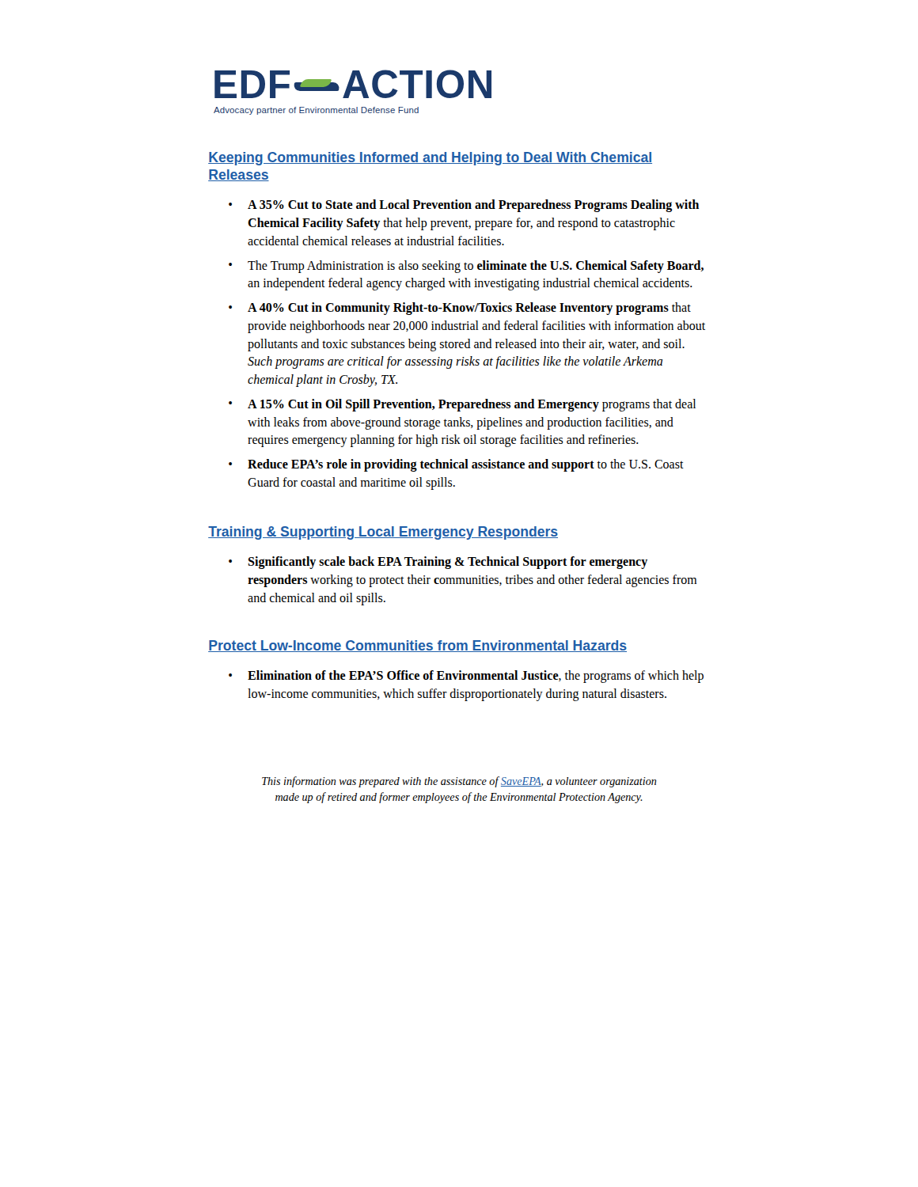EDF ACTION
Advocacy partner of Environmental Defense Fund
Keeping Communities Informed and Helping to Deal With Chemical Releases
A 35% Cut to State and Local Prevention and Preparedness Programs Dealing with Chemical Facility Safety that help prevent, prepare for, and respond to catastrophic accidental chemical releases at industrial facilities.
The Trump Administration is also seeking to eliminate the U.S. Chemical Safety Board, an independent federal agency charged with investigating industrial chemical accidents.
A 40% Cut in Community Right-to-Know/Toxics Release Inventory programs that provide neighborhoods near 20,000 industrial and federal facilities with information about pollutants and toxic substances being stored and released into their air, water, and soil. Such programs are critical for assessing risks at facilities like the volatile Arkema chemical plant in Crosby, TX.
A 15% Cut in Oil Spill Prevention, Preparedness and Emergency programs that deal with leaks from above-ground storage tanks, pipelines and production facilities, and requires emergency planning for high risk oil storage facilities and refineries.
Reduce EPA’s role in providing technical assistance and support to the U.S. Coast Guard for coastal and maritime oil spills.
Training & Supporting Local Emergency Responders
Significantly scale back EPA Training & Technical Support for emergency responders working to protect their communities, tribes and other federal agencies from and chemical and oil spills.
Protect Low-Income Communities from Environmental Hazards
Elimination of the EPA’S Office of Environmental Justice, the programs of which help low-income communities, which suffer disproportionately during natural disasters.
This information was prepared with the assistance of SaveEPA, a volunteer organization
made up of retired and former employees of the Environmental Protection Agency.